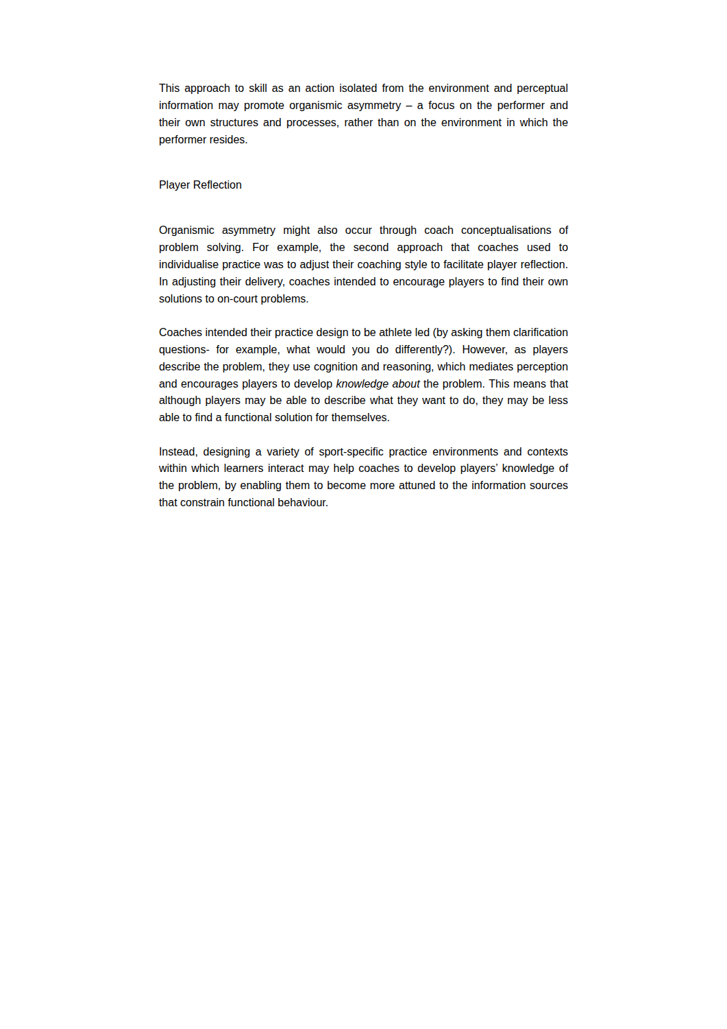This approach to skill as an action isolated from the environment and perceptual information may promote organismic asymmetry – a focus on the performer and their own structures and processes, rather than on the environment in which the performer resides.
Player Reflection
Organismic asymmetry might also occur through coach conceptualisations of problem solving. For example, the second approach that coaches used to individualise practice was to adjust their coaching style to facilitate player reflection. In adjusting their delivery, coaches intended to encourage players to find their own solutions to on-court problems.
Coaches intended their practice design to be athlete led (by asking them clarification questions- for example, what would you do differently?). However, as players describe the problem, they use cognition and reasoning, which mediates perception and encourages players to develop knowledge about the problem. This means that although players may be able to describe what they want to do, they may be less able to find a functional solution for themselves.
Instead, designing a variety of sport-specific practice environments and contexts within which learners interact may help coaches to develop players’ knowledge of the problem, by enabling them to become more attuned to the information sources that constrain functional behaviour.